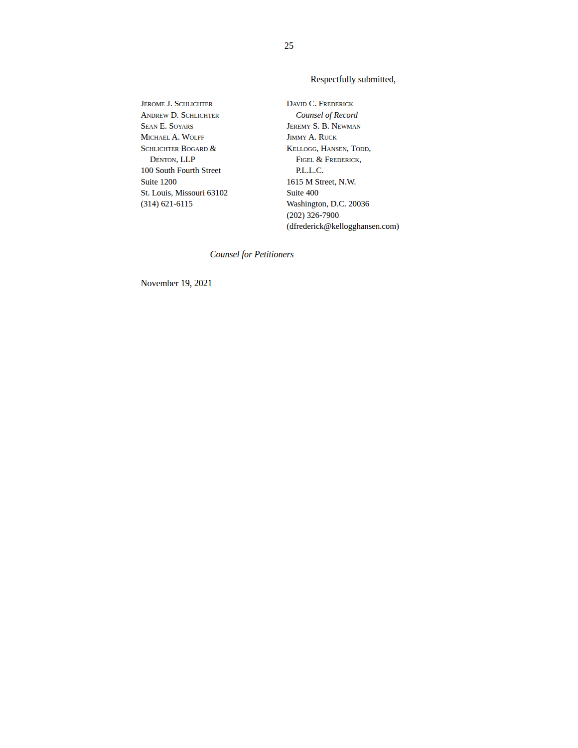25
Respectfully submitted,
| Jerome J. Schlichter Andrew D. Schlichter Sean E. Soyars Michael A. Wolff Schlichter Bogard & Denton , LLP 100 South Fourth Street Suite 1200 St. Louis, Missouri 63102 (314) 621-6115 | David C. Frederick Counsel of Record Jeremy S. B. Newman Jimmy A. Ruck Kellogg, Hansen, Todd, Figel & Frederick , P.L.L.C. 1615 M Street, N.W. Suite 400 Washington, D.C. 20036 (202) 326-7900 (dfrederick@kellogghansen.com) |
Counsel for Petitioners
November 19, 2021